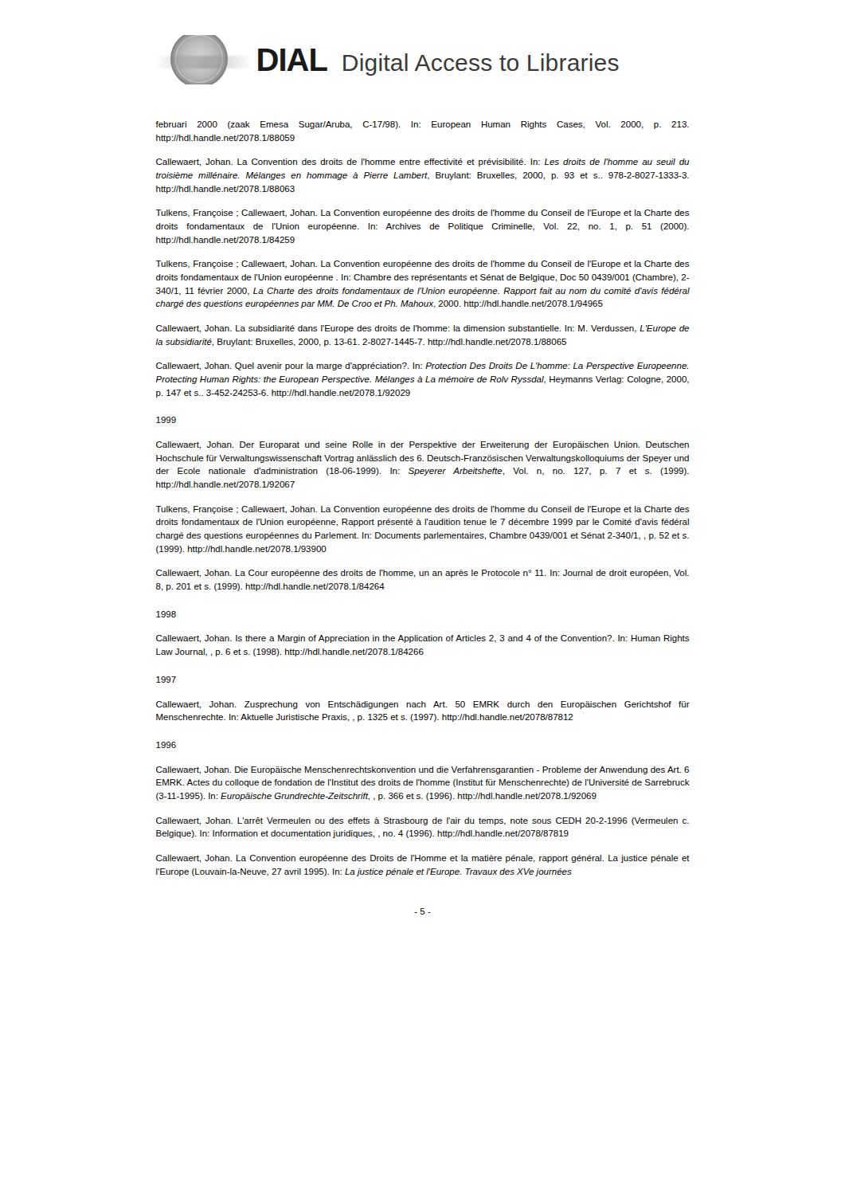DIAL Digital Access to Libraries
februari 2000 (zaak Emesa Sugar/Aruba, C-17/98). In: European Human Rights Cases, Vol. 2000, p. 213. http://hdl.handle.net/2078.1/88059
Callewaert, Johan. La Convention des droits de l'homme entre effectivité et prévisibilité. In: Les droits de l'homme au seuil du troisième millénaire. Mélanges en hommage à Pierre Lambert, Bruylant: Bruxelles, 2000, p. 93 et s.. 978-2-8027-1333-3. http://hdl.handle.net/2078.1/88063
Tulkens, Françoise ; Callewaert, Johan. La Convention européenne des droits de l'homme du Conseil de l'Europe et la Charte des droits fondamentaux de l'Union européenne. In: Archives de Politique Criminelle, Vol. 22, no. 1, p. 51 (2000). http://hdl.handle.net/2078.1/84259
Tulkens, Françoise ; Callewaert, Johan. La Convention européenne des droits de l'homme du Conseil de l'Europe et la Charte des droits fondamentaux de l'Union européenne . In: Chambre des représentants et Sénat de Belgique, Doc 50 0439/001 (Chambre), 2-340/1, 11 février 2000, La Charte des droits fondamentaux de l'Union européenne. Rapport fait au nom du comité d'avis fédéral chargé des questions européennes par MM. De Croo et Ph. Mahoux, 2000. http://hdl.handle.net/2078.1/94965
Callewaert, Johan. La subsidiarité dans l'Europe des droits de l'homme: la dimension substantielle. In: M. Verdussen, L'Europe de la subsidiarité, Bruylant: Bruxelles, 2000, p. 13-61. 2-8027-1445-7. http://hdl.handle.net/2078.1/88065
Callewaert, Johan. Quel avenir pour la marge d'appréciation?. In: Protection Des Droits De L'homme: La Perspective Europeenne. Protecting Human Rights: the European Perspective. Mélanges à La mémoire de Rolv Ryssdal, Heymanns Verlag: Cologne, 2000, p. 147 et s.. 3-452-24253-6. http://hdl.handle.net/2078.1/92029
1999
Callewaert, Johan. Der Europarat und seine Rolle in der Perspektive der Erweiterung der Europäischen Union. Deutschen Hochschule für Verwaltungswissenschaft Vortrag anlässlich des 6. Deutsch-Französischen Verwaltungskolloquiums der Speyer und der Ecole nationale d'administration (18-06-1999). In: Speyerer Arbeitshefte, Vol. n, no. 127, p. 7 et s. (1999). http://hdl.handle.net/2078.1/92067
Tulkens, Françoise ; Callewaert, Johan. La Convention européenne des droits de l'homme du Conseil de l'Europe et la Charte des droits fondamentaux de l'Union européenne, Rapport présenté à l'audition tenue le 7 décembre 1999 par le Comité d'avis fédéral chargé des questions européennes du Parlement. In: Documents parlementaires, Chambre 0439/001 et Sénat 2-340/1, , p. 52 et s. (1999). http://hdl.handle.net/2078.1/93900
Callewaert, Johan. La Cour européenne des droits de l'homme, un an après le Protocole n° 11. In: Journal de droit européen, Vol. 8, p. 201 et s. (1999). http://hdl.handle.net/2078.1/84264
1998
Callewaert, Johan. Is there a Margin of Appreciation in the Application of Articles 2, 3 and 4 of the Convention?. In: Human Rights Law Journal, , p. 6 et s. (1998). http://hdl.handle.net/2078.1/84266
1997
Callewaert, Johan. Zusprechung von Entschädigungen nach Art. 50 EMRK durch den Europäischen Gerichtshof für Menschenrechte. In: Aktuelle Juristische Praxis, , p. 1325 et s. (1997). http://hdl.handle.net/2078/87812
1996
Callewaert, Johan. Die Europäische Menschenrechtskonvention und die Verfahrensgarantien - Probleme der Anwendung des Art. 6 EMRK. Actes du colloque de fondation de l'Institut des droits de l'homme (Institut für Menschenrechte) de l'Université de Sarrebruck (3-11-1995). In: Europäische Grundrechte-Zeitschrift, , p. 366 et s. (1996). http://hdl.handle.net/2078.1/92069
Callewaert, Johan. L'arrêt Vermeulen ou des effets à Strasbourg de l'air du temps, note sous CEDH 20-2-1996 (Vermeulen c. Belgique). In: Information et documentation juridiques, , no. 4 (1996). http://hdl.handle.net/2078/87819
Callewaert, Johan. La Convention européenne des Droits de l'Homme et la matière pénale, rapport général. La justice pénale et l'Europe (Louvain-la-Neuve, 27 avril 1995). In: La justice pénale et l'Europe. Travaux des XVe journées
- 5 -